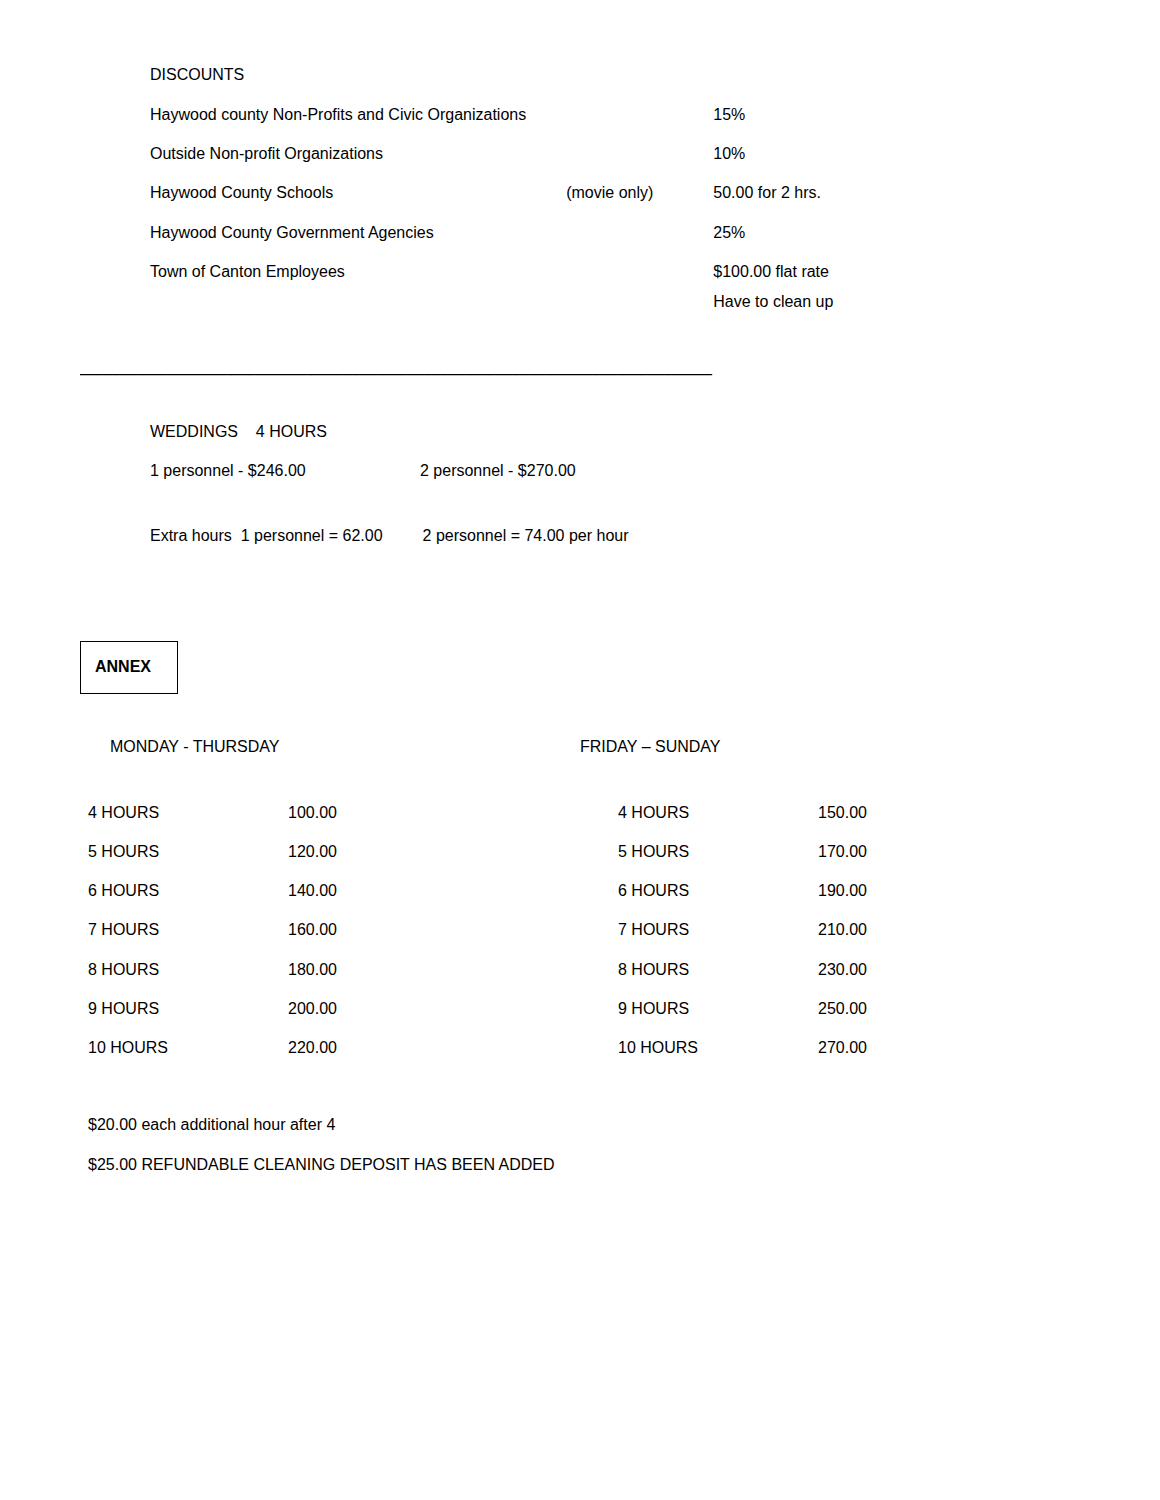DISCOUNTS
| Haywood county Non-Profits and Civic Organizations | | 15% |
| Outside Non-profit Organizations | | 10% |
| Haywood County Schools | (movie only) | 50.00 for 2 hrs. |
| Haywood County Government Agencies | | 25% |
| Town of Canton Employees | | $100.00 flat rate Have to clean up |
_______________________________________________________________________
WEDDINGS 4 HOURS
1 personnel - $246.002 personnel - $270.00
Extra hours 1 personnel = 62.00 2 personnel = 74.00 per hour
ANNEX
MONDAY - THURSDAY FRIDAY – SUNDAY
| 4 HOURS | 100.00 | 4 HOURS | 150.00 |
| 5 HOURS | 120.00 | 5 HOURS | 170.00 |
| 6 HOURS | 140.00 | 6 HOURS | 190.00 |
| 7 HOURS | 160.00 | 7 HOURS | 210.00 |
| 8 HOURS | 180.00 | 8 HOURS | 230.00 |
| 9 HOURS | 200.00 | 9 HOURS | 250.00 |
| 10 HOURS | 220.00 | 10 HOURS | 270.00 |
$20.00 each additional hour after 4
$25.00 REFUNDABLE CLEANING DEPOSIT HAS BEEN ADDED